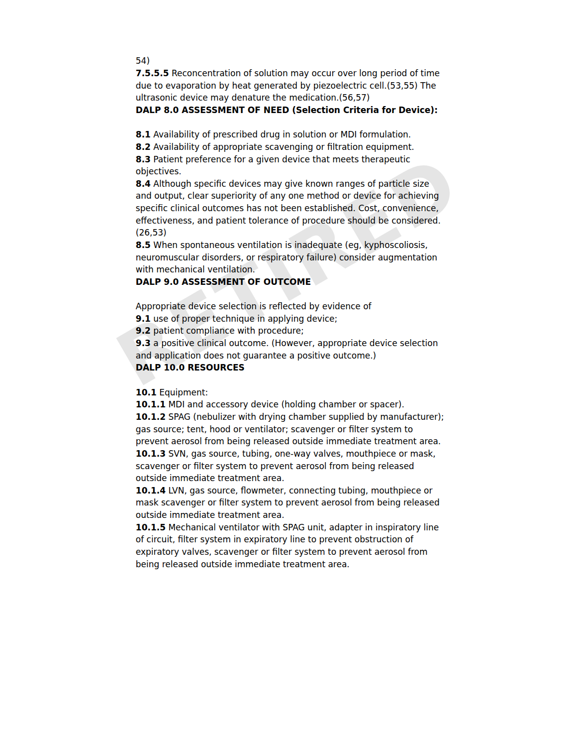RETIRED
54)
7.5.5.5 Reconcentration of solution may occur over long period of time due to evaporation by heat generated by piezoelectric cell.(53,55) The ultrasonic device may denature the medication.(56,57)
DALP 8.0 ASSESSMENT OF NEED (Selection Criteria for Device):
8.1 Availability of prescribed drug in solution or MDI formulation.
8.2 Availability of appropriate scavenging or filtration equipment.
8.3 Patient preference for a given device that meets therapeutic objectives.
8.4 Although specific devices may give known ranges of particle size and output, clear superiority of any one method or device for achieving specific clinical outcomes has not been established. Cost, convenience, effectiveness, and patient tolerance of procedure should be considered.(26,53)
8.5 When spontaneous ventilation is inadequate (eg, kyphoscoliosis, neuromuscular disorders, or respiratory failure) consider augmentation with mechanical ventilation.
DALP 9.0 ASSESSMENT OF OUTCOME
Appropriate device selection is reflected by evidence of
9.1 use of proper technique in applying device;
9.2 patient compliance with procedure;
9.3 a positive clinical outcome. (However, appropriate device selection and application does not guarantee a positive outcome.)
DALP 10.0 RESOURCES
10.1 Equipment:
10.1.1 MDI and accessory device (holding chamber or spacer).
10.1.2 SPAG (nebulizer with drying chamber supplied by manufacturer); gas source; tent, hood or ventilator; scavenger or filter system to prevent aerosol from being released outside immediate treatment area.
10.1.3 SVN, gas source, tubing, one-way valves, mouthpiece or mask, scavenger or filter system to prevent aerosol from being released outside immediate treatment area.
10.1.4 LVN, gas source, flowmeter, connecting tubing, mouthpiece or mask scavenger or filter system to prevent aerosol from being released outside immediate treatment area.
10.1.5 Mechanical ventilator with SPAG unit, adapter in inspiratory line of circuit, filter system in expiratory line to prevent obstruction of expiratory valves, scavenger or filter system to prevent aerosol from being released outside immediate treatment area.